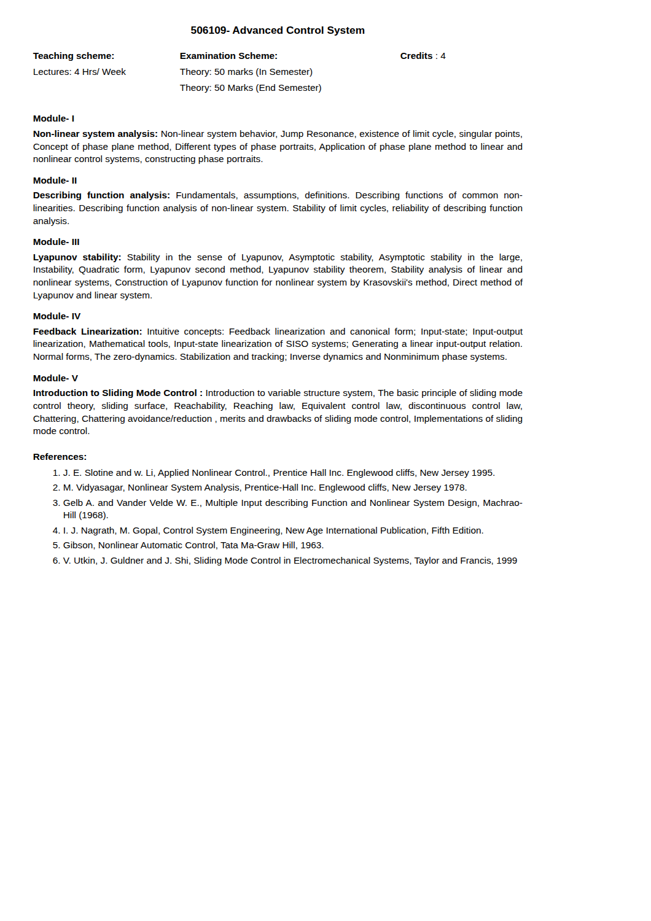506109- Advanced Control System
| Teaching scheme: | Examination Scheme: | Credits : 4 |
| Lectures: 4 Hrs/ Week | Theory: 50 marks (In Semester) | |
| | Theory: 50 Marks (End Semester) | |
Module- I
Non-linear system analysis: Non-linear system behavior, Jump Resonance, existence of limit cycle, singular points, Concept of phase plane method, Different types of phase portraits, Application of phase plane method to linear and nonlinear control systems, constructing phase portraits.
Module- II
Describing function analysis: Fundamentals, assumptions, definitions. Describing functions of common non-linearities. Describing function analysis of non-linear system. Stability of limit cycles, reliability of describing function analysis.
Module- III
Lyapunov stability: Stability in the sense of Lyapunov, Asymptotic stability, Asymptotic stability in the large, Instability, Quadratic form, Lyapunov second method, Lyapunov stability theorem, Stability analysis of linear and nonlinear systems, Construction of Lyapunov function for nonlinear system by Krasovskii's method, Direct method of Lyapunov and linear system.
Module- IV
Feedback Linearization: Intuitive concepts: Feedback linearization and canonical form; Input-state; Input-output linearization, Mathematical tools, Input-state linearization of SISO systems; Generating a linear input-output relation. Normal forms, The zero-dynamics. Stabilization and tracking; Inverse dynamics and Nonminimum phase systems.
Module- V
Introduction to Sliding Mode Control : Introduction to variable structure system, The basic principle of sliding mode control theory, sliding surface, Reachability, Reaching law, Equivalent control law, discontinuous control law, Chattering, Chattering avoidance/reduction , merits and drawbacks of sliding mode control, Implementations of sliding mode control.
References:
J. E. Slotine and w. Li, Applied Nonlinear Control., Prentice Hall Inc. Englewood cliffs, New Jersey 1995.
M. Vidyasagar, Nonlinear System Analysis, Prentice-Hall Inc. Englewood cliffs, New Jersey 1978.
Gelb A. and Vander Velde W. E., Multiple Input describing Function and Nonlinear System Design, Machrao-Hill (1968).
I. J. Nagrath, M. Gopal, Control System Engineering, New Age International Publication, Fifth Edition.
Gibson, Nonlinear Automatic Control, Tata Ma-Graw Hill, 1963.
V. Utkin, J. Guldner and J. Shi, Sliding Mode Control in Electromechanical Systems, Taylor and Francis, 1999